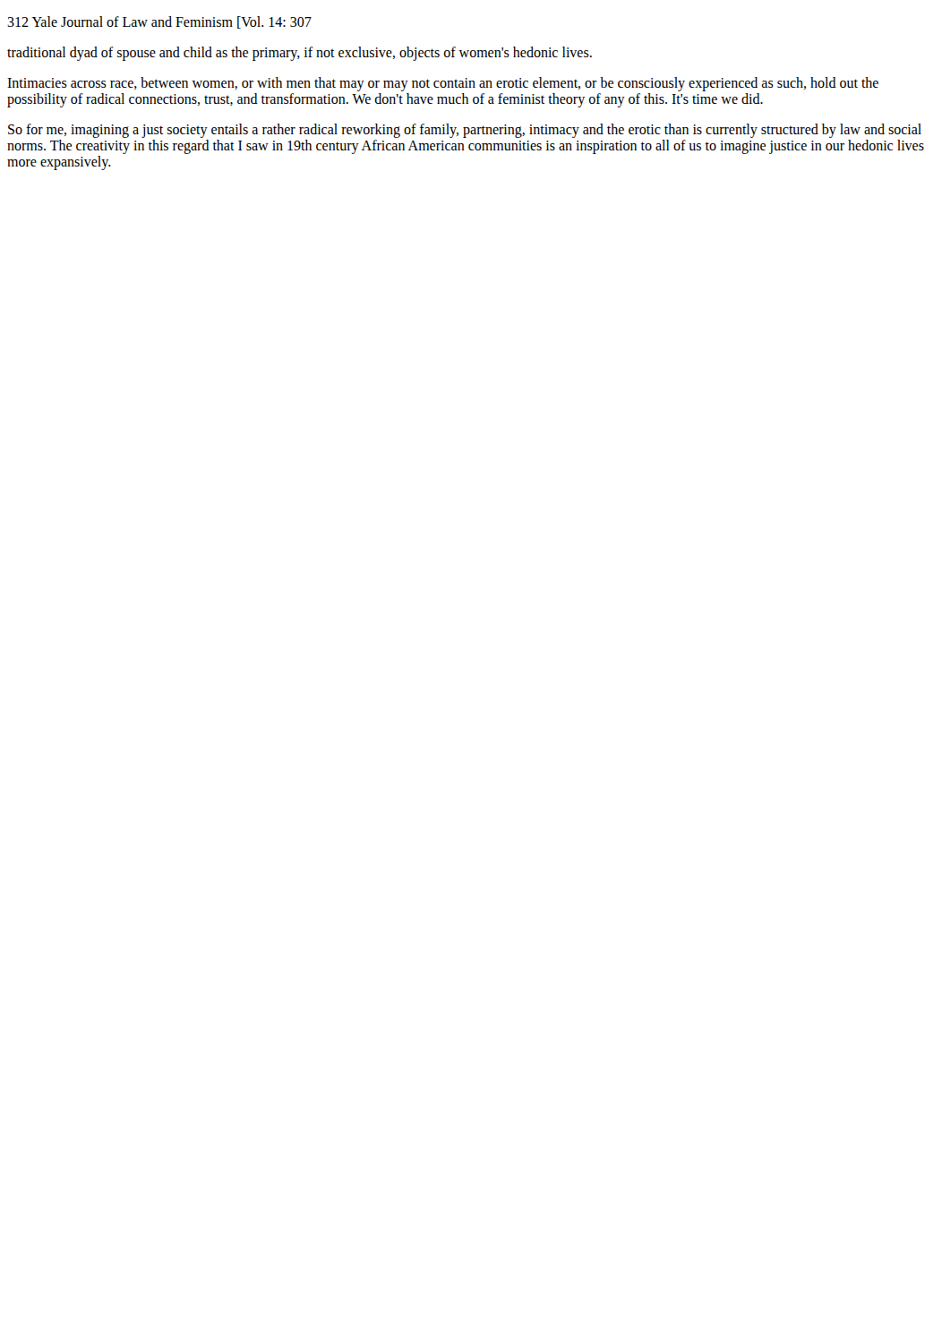312 Yale Journal of Law and Feminism [Vol. 14: 307
traditional dyad of spouse and child as the primary, if not exclusive, objects of women's hedonic lives.
Intimacies across race, between women, or with men that may or may not contain an erotic element, or be consciously experienced as such, hold out the possibility of radical connections, trust, and transformation. We don't have much of a feminist theory of any of this. It's time we did.
So for me, imagining a just society entails a rather radical reworking of family, partnering, intimacy and the erotic than is currently structured by law and social norms. The creativity in this regard that I saw in 19th century African American communities is an inspiration to all of us to imagine justice in our hedonic lives more expansively.